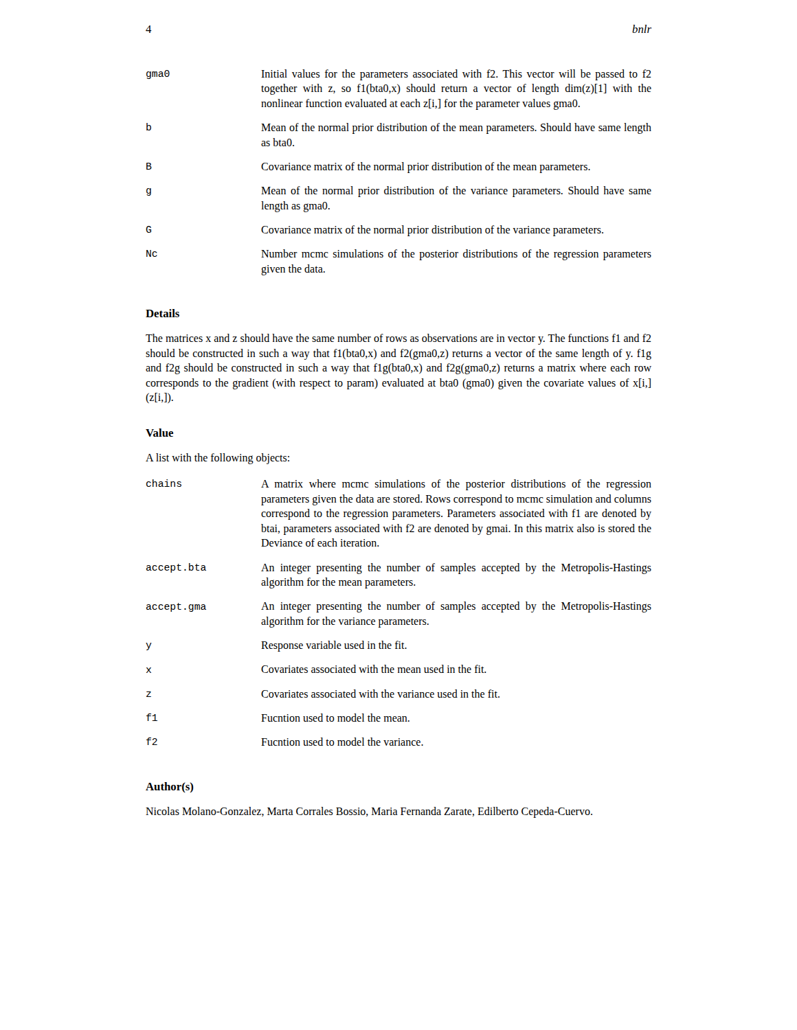4 bnlr
gma0
Initial values for the parameters associated with f2. This vector will be passed to f2 together with z, so f1(bta0,x) should return a vector of length dim(z)[1] with the nonlinear function evaluated at each z[i,] for the parameter values gma0.
b
Mean of the normal prior distribution of the mean parameters. Should have same length as bta0.
B
Covariance matrix of the normal prior distribution of the mean parameters.
g
Mean of the normal prior distribution of the variance parameters. Should have same length as gma0.
G
Covariance matrix of the normal prior distribution of the variance parameters.
Nc
Number mcmc simulations of the posterior distributions of the regression parameters given the data.
Details
The matrices x and z should have the same number of rows as observations are in vector y. The functions f1 and f2 should be constructed in such a way that f1(bta0,x) and f2(gma0,z) returns a vector of the same length of y. f1g and f2g should be constructed in such a way that f1g(bta0,x) and f2g(gma0,z) returns a matrix where each row corresponds to the gradient (with respect to param) evaluated at bta0 (gma0) given the covariate values of x[i,] (z[i,]).
Value
A list with the following objects:
chains
A matrix where mcmc simulations of the posterior distributions of the regression parameters given the data are stored. Rows correspond to mcmc simulation and columns correspond to the regression parameters. Parameters associated with f1 are denoted by btai, parameters associated with f2 are denoted by gmai. In this matrix also is stored the Deviance of each iteration.
accept.bta
An integer presenting the number of samples accepted by the Metropolis-Hastings algorithm for the mean parameters.
accept.gma
An integer presenting the number of samples accepted by the Metropolis-Hastings algorithm for the variance parameters.
y
Response variable used in the fit.
x
Covariates associated with the mean used in the fit.
z
Covariates associated with the variance used in the fit.
f1
Fucntion used to model the mean.
f2
Fucntion used to model the variance.
Author(s)
Nicolas Molano-Gonzalez, Marta Corrales Bossio, Maria Fernanda Zarate, Edilberto Cepeda-Cuervo.